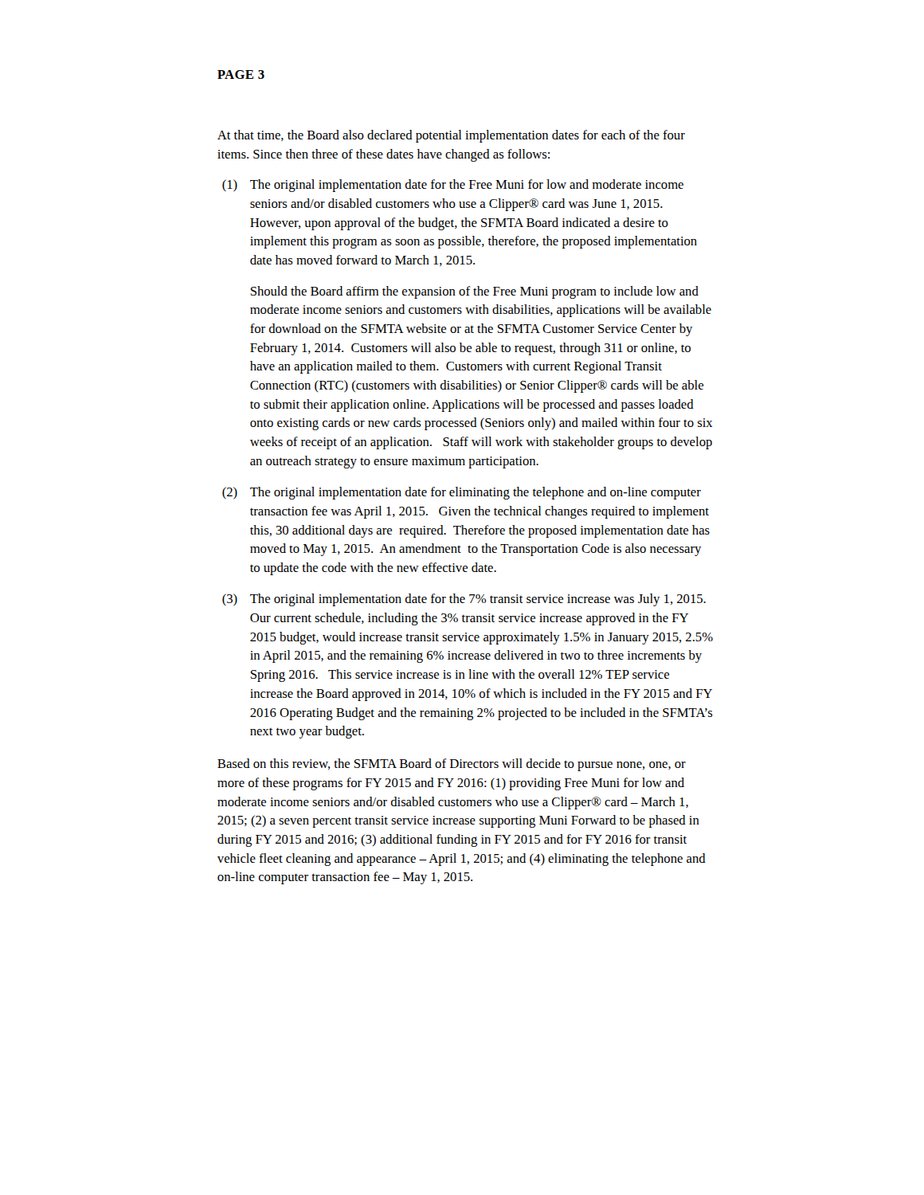PAGE 3
At that time, the Board also declared potential implementation dates for each of the four items. Since then three of these dates have changed as follows:
(1)
The original implementation date for the Free Muni for low and moderate income seniors and/or disabled customers who use a Clipper® card was June 1, 2015. However, upon approval of the budget, the SFMTA Board indicated a desire to implement this program as soon as possible, therefore, the proposed implementation date has moved forward to March 1, 2015.
Should the Board affirm the expansion of the Free Muni program to include low and moderate income seniors and customers with disabilities, applications will be available for download on the SFMTA website or at the SFMTA Customer Service Center by February 1, 2014. Customers will also be able to request, through 311 or online, to have an application mailed to them. Customers with current Regional Transit Connection (RTC) (customers with disabilities) or Senior Clipper® cards will be able to submit their application online. Applications will be processed and passes loaded onto existing cards or new cards processed (Seniors only) and mailed within four to six weeks of receipt of an application. Staff will work with stakeholder groups to develop an outreach strategy to ensure maximum participation.
(2)
The original implementation date for eliminating the telephone and on-line computer transaction fee was April 1, 2015. Given the technical changes required to implement this, 30 additional days are required. Therefore the proposed implementation date has moved to May 1, 2015. An amendment to the Transportation Code is also necessary to update the code with the new effective date.
(3)
The original implementation date for the 7% transit service increase was July 1, 2015. Our current schedule, including the 3% transit service increase approved in the FY 2015 budget, would increase transit service approximately 1.5% in January 2015, 2.5% in April 2015, and the remaining 6% increase delivered in two to three increments by Spring 2016. This service increase is in line with the overall 12% TEP service increase the Board approved in 2014, 10% of which is included in the FY 2015 and FY 2016 Operating Budget and the remaining 2% projected to be included in the SFMTA’s next two year budget.
Based on this review, the SFMTA Board of Directors will decide to pursue none, one, or more of these programs for FY 2015 and FY 2016: (1) providing Free Muni for low and moderate income seniors and/or disabled customers who use a Clipper® card – March 1, 2015; (2) a seven percent transit service increase supporting Muni Forward to be phased in during FY 2015 and 2016; (3) additional funding in FY 2015 and for FY 2016 for transit vehicle fleet cleaning and appearance – April 1, 2015; and (4) eliminating the telephone and on-line computer transaction fee – May 1, 2015.